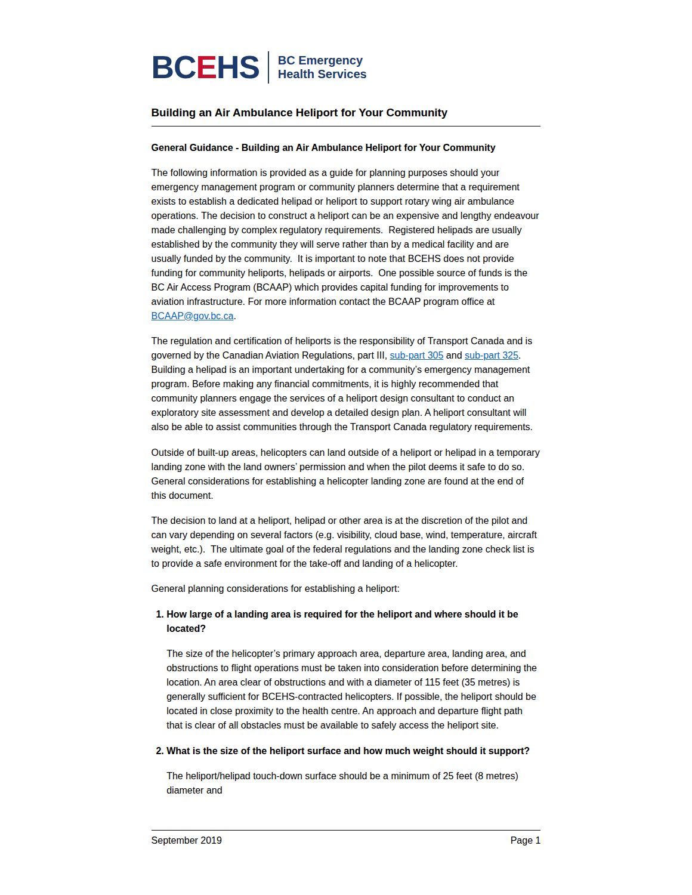BCEHS BC Emergency
Health Services
Building an Air Ambulance Heliport for Your Community
General Guidance - Building an Air Ambulance Heliport for Your Community
The following information is provided as a guide for planning purposes should your emergency management program or community planners determine that a requirement exists to establish a dedicated helipad or heliport to support rotary wing air ambulance operations. The decision to construct a heliport can be an expensive and lengthy endeavour made challenging by complex regulatory requirements. Registered helipads are usually established by the community they will serve rather than by a medical facility and are usually funded by the community. It is important to note that BCEHS does not provide funding for community heliports, helipads or airports. One possible source of funds is the BC Air Access Program (BCAAP) which provides capital funding for improvements to aviation infrastructure. For more information contact the BCAAP program office at BCAAP@gov.bc.ca.
The regulation and certification of heliports is the responsibility of Transport Canada and is governed by the Canadian Aviation Regulations, part III, sub-part 305 and sub-part 325. Building a helipad is an important undertaking for a community’s emergency management program. Before making any financial commitments, it is highly recommended that community planners engage the services of a heliport design consultant to conduct an exploratory site assessment and develop a detailed design plan. A heliport consultant will also be able to assist communities through the Transport Canada regulatory requirements.
Outside of built-up areas, helicopters can land outside of a heliport or helipad in a temporary landing zone with the land owners’ permission and when the pilot deems it safe to do so. General considerations for establishing a helicopter landing zone are found at the end of this document.
The decision to land at a heliport, helipad or other area is at the discretion of the pilot and can vary depending on several factors (e.g. visibility, cloud base, wind, temperature, aircraft weight, etc.). The ultimate goal of the federal regulations and the landing zone check list is to provide a safe environment for the take-off and landing of a helicopter.
General planning considerations for establishing a heliport:
How large of a landing area is required for the heliport and where should it be located?
The size of the helicopter’s primary approach area, departure area, landing area, and obstructions to flight operations must be taken into consideration before determining the location. An area clear of obstructions and with a diameter of 115 feet (35 metres) is generally sufficient for BCEHS-contracted helicopters. If possible, the heliport should be located in close proximity to the health centre. An approach and departure flight path that is clear of all obstacles must be available to safely access the heliport site.
What is the size of the heliport surface and how much weight should it support?
The heliport/helipad touch-down surface should be a minimum of 25 feet (8 metres) diameter and
September 2019 Page 1